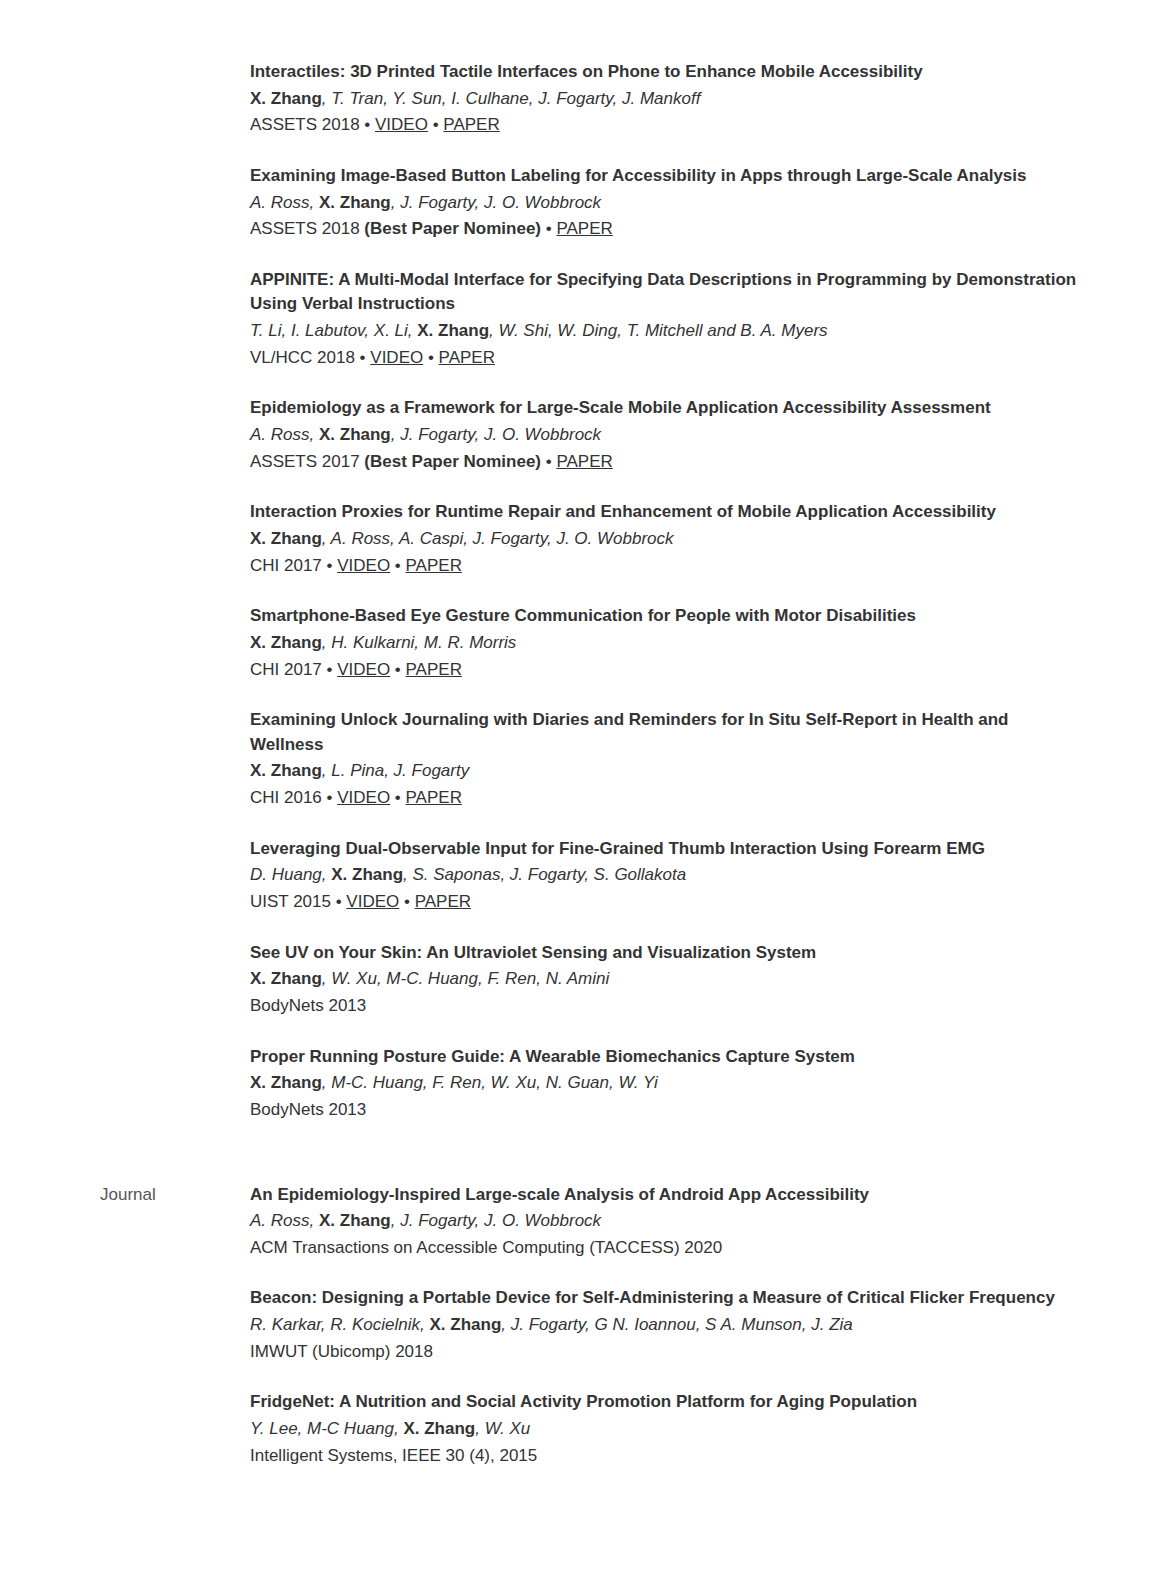Interactiles: 3D Printed Tactile Interfaces on Phone to Enhance Mobile Accessibility
X. Zhang, T. Tran, Y. Sun, I. Culhane, J. Fogarty, J. Mankoff
ASSETS 2018 • VIDEO • PAPER
Examining Image-Based Button Labeling for Accessibility in Apps through Large-Scale Analysis
A. Ross, X. Zhang, J. Fogarty, J. O. Wobbrock
ASSETS 2018 (Best Paper Nominee) • PAPER
APPINITE: A Multi-Modal Interface for Specifying Data Descriptions in Programming by Demonstration Using Verbal Instructions
T. Li, I. Labutov, X. Li, X. Zhang, W. Shi, W. Ding, T. Mitchell and B. A. Myers
VL/HCC 2018 • VIDEO • PAPER
Epidemiology as a Framework for Large-Scale Mobile Application Accessibility Assessment
A. Ross, X. Zhang, J. Fogarty, J. O. Wobbrock
ASSETS 2017 (Best Paper Nominee) • PAPER
Interaction Proxies for Runtime Repair and Enhancement of Mobile Application Accessibility
X. Zhang, A. Ross, A. Caspi, J. Fogarty, J. O. Wobbrock
CHI 2017 • VIDEO • PAPER
Smartphone-Based Eye Gesture Communication for People with Motor Disabilities
X. Zhang, H. Kulkarni, M. R. Morris
CHI 2017 • VIDEO • PAPER
Examining Unlock Journaling with Diaries and Reminders for In Situ Self-Report in Health and Wellness
X. Zhang, L. Pina, J. Fogarty
CHI 2016 • VIDEO • PAPER
Leveraging Dual-Observable Input for Fine-Grained Thumb Interaction Using Forearm EMG
D. Huang, X. Zhang, S. Saponas, J. Fogarty, S. Gollakota
UIST 2015 • VIDEO • PAPER
See UV on Your Skin: An Ultraviolet Sensing and Visualization System
X. Zhang, W. Xu, M-C. Huang, F. Ren, N. Amini
BodyNets 2013
Proper Running Posture Guide: A Wearable Biomechanics Capture System
X. Zhang, M-C. Huang, F. Ren, W. Xu, N. Guan, W. Yi
BodyNets 2013
Journal
An Epidemiology-Inspired Large-scale Analysis of Android App Accessibility
A. Ross, X. Zhang, J. Fogarty, J. O. Wobbrock
ACM Transactions on Accessible Computing (TACCESS) 2020
Beacon: Designing a Portable Device for Self-Administering a Measure of Critical Flicker Frequency
R. Karkar, R. Kocielnik, X. Zhang, J. Fogarty, G N. Ioannou, S A. Munson, J. Zia
IMWUT (Ubicomp) 2018
FridgeNet: A Nutrition and Social Activity Promotion Platform for Aging Population
Y. Lee, M-C Huang, X. Zhang, W. Xu
Intelligent Systems, IEEE 30 (4), 2015